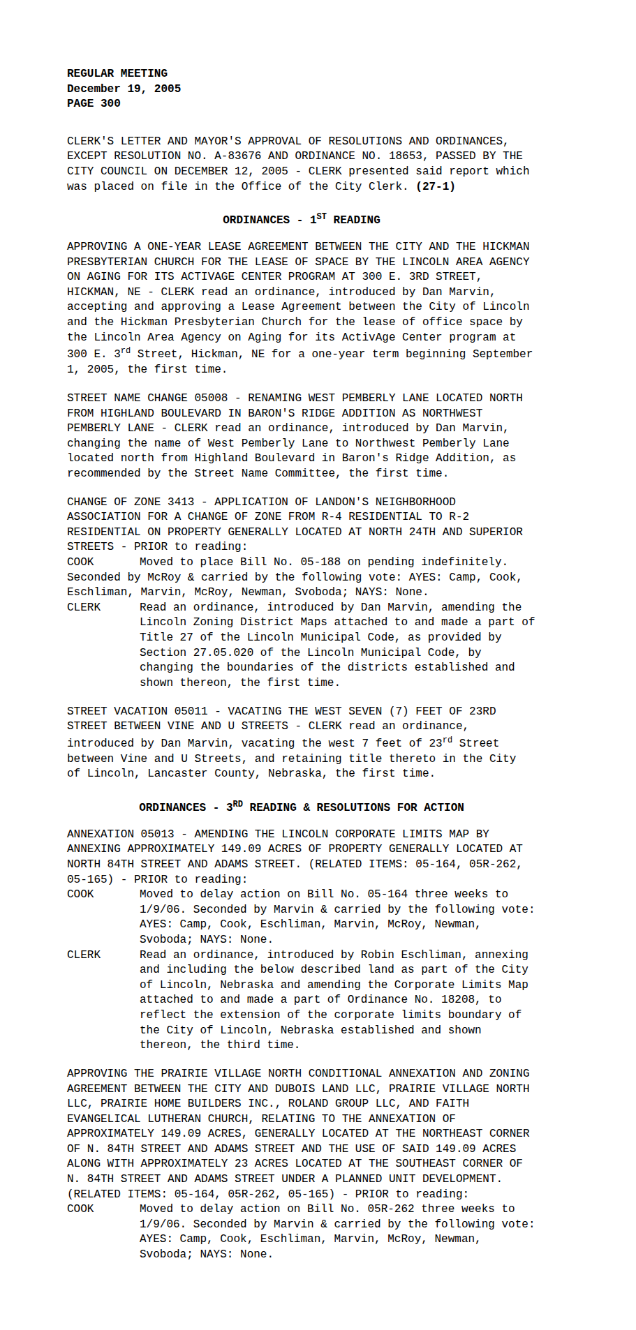REGULAR MEETING
December 19, 2005
PAGE 300
CLERK'S LETTER AND MAYOR'S APPROVAL OF RESOLUTIONS AND ORDINANCES, EXCEPT RESOLUTION NO. A-83676 AND ORDINANCE NO. 18653, PASSED BY THE CITY COUNCIL ON DECEMBER 12, 2005 - CLERK presented said report which was placed on file in the Office of the City Clerk. (27-1)
ORDINANCES - 1ST READING
APPROVING A ONE-YEAR LEASE AGREEMENT BETWEEN THE CITY AND THE HICKMAN PRESBYTERIAN CHURCH FOR THE LEASE OF SPACE BY THE LINCOLN AREA AGENCY ON AGING FOR ITS ACTIVAGE CENTER PROGRAM AT 300 E. 3RD STREET, HICKMAN, NE - CLERK read an ordinance, introduced by Dan Marvin, accepting and approving a Lease Agreement between the City of Lincoln and the Hickman Presbyterian Church for the lease of office space by the Lincoln Area Agency on Aging for its ActivAge Center program at 300 E. 3rd Street, Hickman, NE for a one-year term beginning September 1, 2005, the first time.
STREET NAME CHANGE 05008 - RENAMING WEST PEMBERLY LANE LOCATED NORTH FROM HIGHLAND BOULEVARD IN BARON'S RIDGE ADDITION AS NORTHWEST PEMBERLY LANE - CLERK read an ordinance, introduced by Dan Marvin, changing the name of West Pemberly Lane to Northwest Pemberly Lane located north from Highland Boulevard in Baron's Ridge Addition, as recommended by the Street Name Committee, the first time.
CHANGE OF ZONE 3413 - APPLICATION OF LANDON'S NEIGHBORHOOD ASSOCIATION FOR A CHANGE OF ZONE FROM R-4 RESIDENTIAL TO R-2 RESIDENTIAL ON PROPERTY GENERALLY LOCATED AT NORTH 24TH AND SUPERIOR STREETS - PRIOR to reading:
COOK
Moved to place Bill No. 05-188 on pending indefinitely.
Seconded by McRoy & carried by the following vote: AYES: Camp, Cook, Eschliman, Marvin, McRoy, Newman, Svoboda; NAYS: None.
CLERK
Read an ordinance, introduced by Dan Marvin, amending the Lincoln Zoning District Maps attached to and made a part of Title 27 of the Lincoln Municipal Code, as provided by Section 27.05.020 of the Lincoln Municipal Code, by changing the boundaries of the districts established and shown thereon, the first time.
STREET VACATION 05011 - VACATING THE WEST SEVEN (7) FEET OF 23RD STREET BETWEEN VINE AND U STREETS - CLERK read an ordinance, introduced by Dan Marvin, vacating the west 7 feet of 23rd Street between Vine and U Streets, and retaining title thereto in the City of Lincoln, Lancaster County, Nebraska, the first time.
ORDINANCES - 3RD READING & RESOLUTIONS FOR ACTION
ANNEXATION 05013 - AMENDING THE LINCOLN CORPORATE LIMITS MAP BY ANNEXING APPROXIMATELY 149.09 ACRES OF PROPERTY GENERALLY LOCATED AT NORTH 84TH STREET AND ADAMS STREET. (RELATED ITEMS: 05-164, 05R-262, 05-165) - PRIOR to reading:
COOK
Moved to delay action on Bill No. 05-164 three weeks to 1/9/06. Seconded by Marvin & carried by the following vote: AYES: Camp, Cook, Eschliman, Marvin, McRoy, Newman, Svoboda; NAYS: None.
CLERK
Read an ordinance, introduced by Robin Eschliman, annexing and including the below described land as part of the City of Lincoln, Nebraska and amending the Corporate Limits Map attached to and made a part of Ordinance No. 18208, to reflect the extension of the corporate limits boundary of the City of Lincoln, Nebraska established and shown thereon, the third time.
APPROVING THE PRAIRIE VILLAGE NORTH CONDITIONAL ANNEXATION AND ZONING AGREEMENT BETWEEN THE CITY AND DUBOIS LAND LLC, PRAIRIE VILLAGE NORTH LLC, PRAIRIE HOME BUILDERS INC., ROLAND GROUP LLC, AND FAITH EVANGELICAL LUTHERAN CHURCH, RELATING TO THE ANNEXATION OF APPROXIMATELY 149.09 ACRES, GENERALLY LOCATED AT THE NORTHEAST CORNER OF N. 84TH STREET AND ADAMS STREET AND THE USE OF SAID 149.09 ACRES ALONG WITH APPROXIMATELY 23 ACRES LOCATED AT THE SOUTHEAST CORNER OF N. 84TH STREET AND ADAMS STREET UNDER A PLANNED UNIT DEVELOPMENT. (RELATED ITEMS: 05-164, 05R-262, 05-165) - PRIOR to reading:
COOK
Moved to delay action on Bill No. 05R-262 three weeks to 1/9/06. Seconded by Marvin & carried by the following vote: AYES: Camp, Cook, Eschliman, Marvin, McRoy, Newman, Svoboda; NAYS: None.